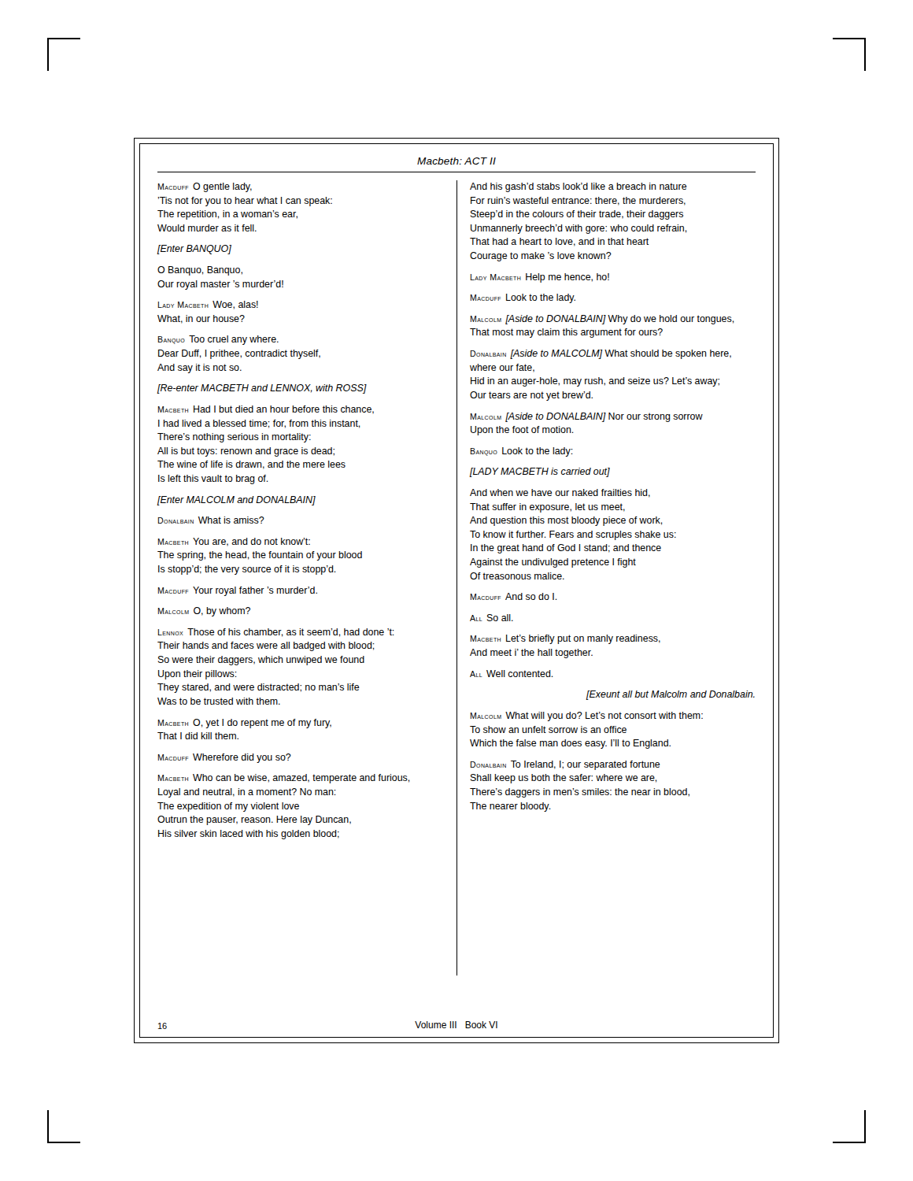Macbeth: ACT II
Macduff O gentle lady,
’Tis not for you to hear what I can speak:
The repetition, in a woman’s ear,
Would murder as it fell.
[Enter BANQUO]
O Banquo, Banquo,
Our royal master ’s murder’d!
Lady Macbeth Woe, alas!
What, in our house?
Banquo Too cruel any where.
Dear Duff, I prithee, contradict thyself,
And say it is not so.
[Re-enter MACBETH and LENNOX, with ROSS]
Macbeth Had I but died an hour before this chance,
I had lived a blessed time; for, from this instant,
There’s nothing serious in mortality:
All is but toys: renown and grace is dead;
The wine of life is drawn, and the mere lees
Is left this vault to brag of.
[Enter MALCOLM and DONALBAIN]
Donalbain What is amiss?
Macbeth You are, and do not know’t:
The spring, the head, the fountain of your blood
Is stopp’d; the very source of it is stopp’d.
Macduff Your royal father ’s murder’d.
Malcolm O, by whom?
Lennox Those of his chamber, as it seem’d, had done ’t:
Their hands and faces were all badged with blood;
So were their daggers, which unwiped we found
Upon their pillows:
They stared, and were distracted; no man’s life
Was to be trusted with them.
Macbeth O, yet I do repent me of my fury,
That I did kill them.
Macduff Wherefore did you so?
Macbeth Who can be wise, amazed, temperate and furious,
Loyal and neutral, in a moment? No man:
The expedition of my violent love
Outrun the pauser, reason. Here lay Duncan,
His silver skin laced with his golden blood;
And his gash’d stabs look’d like a breach in nature
For ruin’s wasteful entrance: there, the murderers,
Steep’d in the colours of their trade, their daggers
Unmannerly breech’d with gore: who could refrain,
That had a heart to love, and in that heart
Courage to make ’s love known?
Lady Macbeth Help me hence, ho!
Macduff Look to the lady.
Malcolm[Aside to DONALBAIN] Why do we hold our tongues,
That most may claim this argument for ours?
Donalbain[Aside to MALCOLM] What should be spoken here, where our fate,
Hid in an auger-hole, may rush, and seize us? Let’s away;
Our tears are not yet brew’d.
Malcolm[Aside to DONALBAIN] Nor our strong sorrow
Upon the foot of motion.
Banquo Look to the lady:
[LADY MACBETH is carried out]
And when we have our naked frailties hid,
That suffer in exposure, let us meet,
And question this most bloody piece of work,
To know it further. Fears and scruples shake us:
In the great hand of God I stand; and thence
Against the undivulged pretence I fight
Of treasonous malice.
Macduff And so do I.
All So all.
Macbeth Let’s briefly put on manly readiness,
And meet i’ the hall together.
All Well contented.
[Exeunt all but Malcolm and Donalbain.
Malcolm What will you do? Let’s not consort with them:
To show an unfelt sorrow is an office
Which the false man does easy. I’ll to England.
Donalbain To Ireland, I; our separated fortune
Shall keep us both the safer: where we are,
There’s daggers in men’s smiles: the near in blood,
The nearer bloody.
16
Volume III Book VI